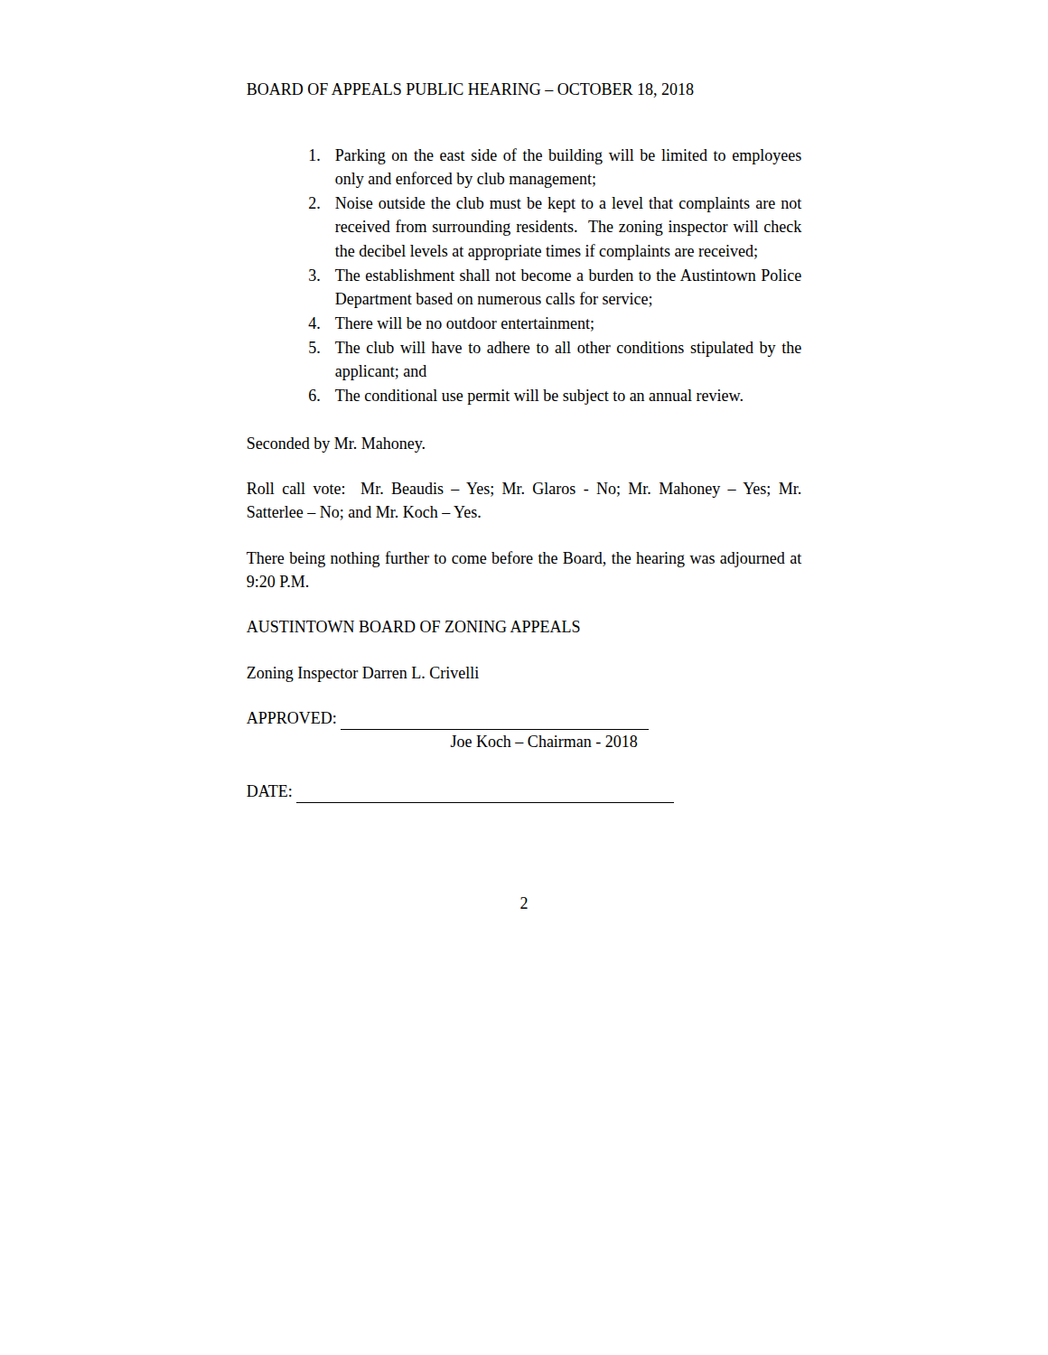BOARD OF APPEALS PUBLIC HEARING – OCTOBER 18, 2018
Parking on the east side of the building will be limited to employees only and enforced by club management;
Noise outside the club must be kept to a level that complaints are not received from surrounding residents. The zoning inspector will check the decibel levels at appropriate times if complaints are received;
The establishment shall not become a burden to the Austintown Police Department based on numerous calls for service;
There will be no outdoor entertainment;
The club will have to adhere to all other conditions stipulated by the applicant; and
The conditional use permit will be subject to an annual review.
Seconded by Mr. Mahoney.
Roll call vote: Mr. Beaudis – Yes; Mr. Glaros - No; Mr. Mahoney – Yes; Mr. Satterlee – No; and Mr. Koch – Yes.
There being nothing further to come before the Board, the hearing was adjourned at 9:20 P.M.
AUSTINTOWN BOARD OF ZONING APPEALS
Zoning Inspector Darren L. Crivelli
APPROVED:
Joe Koch – Chairman - 2018
DATE:
2